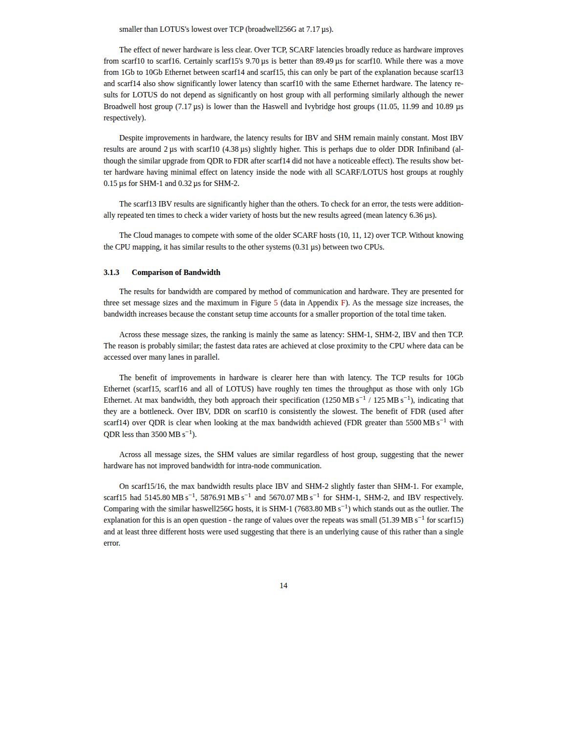smaller than LOTUS's lowest over TCP (broadwell256G at 7.17 µs).
The effect of newer hardware is less clear. Over TCP, SCARF latencies broadly reduce as hardware improves from scarf10 to scarf16. Certainly scarf15's 9.70 µs is better than 89.49 µs for scarf10. While there was a move from 1Gb to 10Gb Ethernet between scarf14 and scarf15, this can only be part of the explanation because scarf13 and scarf14 also show significantly lower latency than scarf10 with the same Ethernet hardware. The latency results for LOTUS do not depend as significantly on host group with all performing similarly although the newer Broadwell host group (7.17 µs) is lower than the Haswell and Ivybridge host groups (11.05, 11.99 and 10.89 µs respectively).
Despite improvements in hardware, the latency results for IBV and SHM remain mainly constant. Most IBV results are around 2 µs with scarf10 (4.38 µs) slightly higher. This is perhaps due to older DDR Infiniband (although the similar upgrade from QDR to FDR after scarf14 did not have a noticeable effect). The results show better hardware having minimal effect on latency inside the node with all SCARF/LOTUS host groups at roughly 0.15 µs for SHM-1 and 0.32 µs for SHM-2.
The scarf13 IBV results are significantly higher than the others. To check for an error, the tests were additionally repeated ten times to check a wider variety of hosts but the new results agreed (mean latency 6.36 µs).
The Cloud manages to compete with some of the older SCARF hosts (10, 11, 12) over TCP. Without knowing the CPU mapping, it has similar results to the other systems (0.31 µs) between two CPUs.
3.1.3 Comparison of Bandwidth
The results for bandwidth are compared by method of communication and hardware. They are presented for three set message sizes and the maximum in Figure 5 (data in Appendix F). As the message size increases, the bandwidth increases because the constant setup time accounts for a smaller proportion of the total time taken.
Across these message sizes, the ranking is mainly the same as latency: SHM-1, SHM-2, IBV and then TCP. The reason is probably similar; the fastest data rates are achieved at close proximity to the CPU where data can be accessed over many lanes in parallel.
The benefit of improvements in hardware is clearer here than with latency. The TCP results for 10Gb Ethernet (scarf15, scarf16 and all of LOTUS) have roughly ten times the throughput as those with only 1Gb Ethernet. At max bandwidth, they both approach their specification (1250 MB s−1 / 125 MB s−1), indicating that they are a bottleneck. Over IBV, DDR on scarf10 is consistently the slowest. The benefit of FDR (used after scarf14) over QDR is clear when looking at the max bandwidth achieved (FDR greater than 5500 MB s−1 with QDR less than 3500 MB s−1).
Across all message sizes, the SHM values are similar regardless of host group, suggesting that the newer hardware has not improved bandwidth for intra-node communication.
On scarf15/16, the max bandwidth results place IBV and SHM-2 slightly faster than SHM-1. For example, scarf15 had 5145.80 MB s−1, 5876.91 MB s−1 and 5670.07 MB s−1 for SHM-1, SHM-2, and IBV respectively. Comparing with the similar haswell256G hosts, it is SHM-1 (7683.80 MB s−1) which stands out as the outlier. The explanation for this is an open question - the range of values over the repeats was small (51.39 MB s−1 for scarf15) and at least three different hosts were used suggesting that there is an underlying cause of this rather than a single error.
14